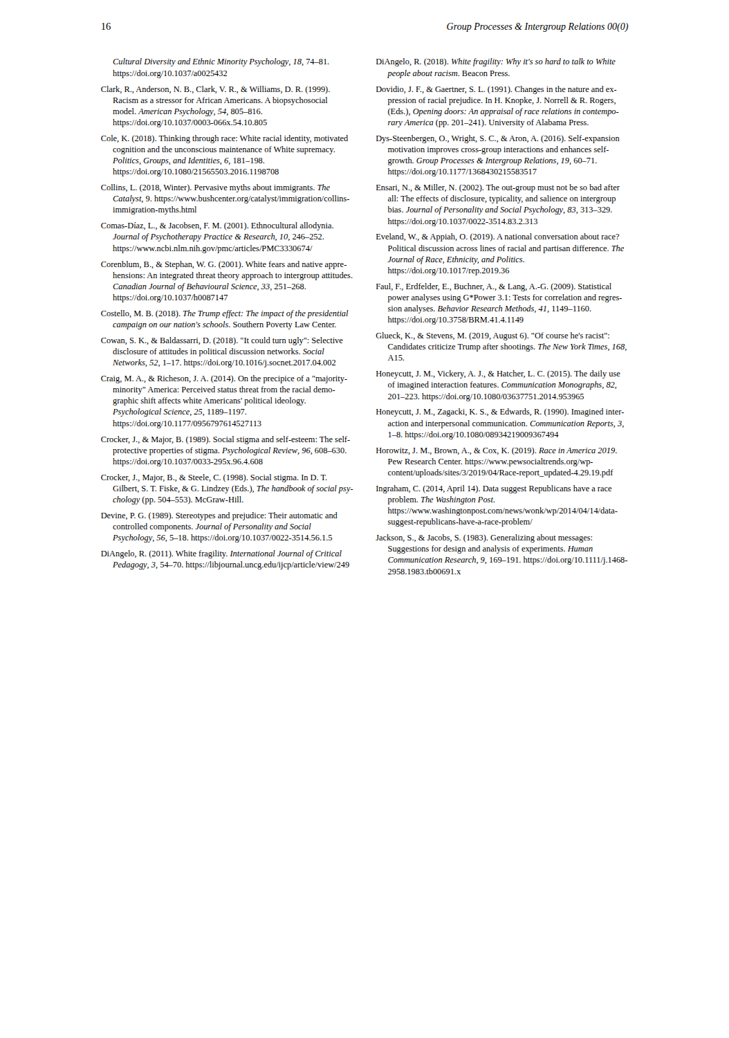16 Group Processes & Intergroup Relations 00(0)
Cultural Diversity and Ethnic Minority Psychology, 18, 74–81. https://doi.org/10.1037/a0025432
Clark, R., Anderson, N. B., Clark, V. R., & Williams, D. R. (1999). Racism as a stressor for African Americans. A biopsychosocial model. American Psychology, 54, 805–816. https://doi.org/10.1037/0003-066x.54.10.805
Cole, K. (2018). Thinking through race: White racial identity, motivated cognition and the unconscious maintenance of White supremacy. Politics, Groups, and Identities, 6, 181–198. https://doi.org/10.1080/21565503.2016.1198708
Collins, L. (2018, Winter). Pervasive myths about immigrants. The Catalyst, 9. https://www.bushcenter.org/catalyst/immigration/collins-immigration-myths.html
Comas-Díaz, L., & Jacobsen, F. M. (2001). Ethnocultural allodynia. Journal of Psychotherapy Practice & Research, 10, 246–252. https://www.ncbi.nlm.nih.gov/pmc/articles/PMC3330674/
Corenblum, B., & Stephan, W. G. (2001). White fears and native apprehensions: An integrated threat theory approach to intergroup attitudes. Canadian Journal of Behavioural Science, 33, 251–268. https://doi.org/10.1037/h0087147
Costello, M. B. (2018). The Trump effect: The impact of the presidential campaign on our nation's schools. Southern Poverty Law Center.
Cowan, S. K., & Baldassarri, D. (2018). "It could turn ugly": Selective disclosure of attitudes in political discussion networks. Social Networks, 52, 1–17. https://doi.org/10.1016/j.socnet.2017.04.002
Craig, M. A., & Richeson, J. A. (2014). On the precipice of a "majority-minority" America: Perceived status threat from the racial demographic shift affects white Americans' political ideology. Psychological Science, 25, 1189–1197. https://doi.org/10.1177/0956797614527113
Crocker, J., & Major, B. (1989). Social stigma and self-esteem: The self-protective properties of stigma. Psychological Review, 96, 608–630. https://doi.org/10.1037/0033-295x.96.4.608
Crocker, J., Major, B., & Steele, C. (1998). Social stigma. In D. T. Gilbert, S. T. Fiske, & G. Lindzey (Eds.), The handbook of social psychology (pp. 504–553). McGraw-Hill.
Devine, P. G. (1989). Stereotypes and prejudice: Their automatic and controlled components. Journal of Personality and Social Psychology, 56, 5–18. https://doi.org/10.1037/0022-3514.56.1.5
DiAngelo, R. (2011). White fragility. International Journal of Critical Pedagogy, 3, 54–70. https://libjournal.uncg.edu/ijcp/article/view/249
DiAngelo, R. (2018). White fragility: Why it's so hard to talk to White people about racism. Beacon Press.
Dovidio, J. F., & Gaertner, S. L. (1991). Changes in the nature and expression of racial prejudice. In H. Knopke, J. Norrell & R. Rogers, (Eds.), Opening doors: An appraisal of race relations in contemporary America (pp. 201–241). University of Alabama Press.
Dys-Steenbergen, O., Wright, S. C., & Aron, A. (2016). Self-expansion motivation improves cross-group interactions and enhances self-growth. Group Processes & Intergroup Relations, 19, 60–71. https://doi.org/10.1177/1368430215583517
Ensari, N., & Miller, N. (2002). The out-group must not be so bad after all: The effects of disclosure, typicality, and salience on intergroup bias. Journal of Personality and Social Psychology, 83, 313–329. https://doi.org/10.1037/0022-3514.83.2.313
Eveland, W., & Appiah, O. (2019). A national conversation about race? Political discussion across lines of racial and partisan difference. The Journal of Race, Ethnicity, and Politics. https://doi.org/10.1017/rep.2019.36
Faul, F., Erdfelder, E., Buchner, A., & Lang, A.-G. (2009). Statistical power analyses using G*Power 3.1: Tests for correlation and regression analyses. Behavior Research Methods, 41, 1149–1160. https://doi.org/10.3758/BRM.41.4.1149
Glueck, K., & Stevens, M. (2019, August 6). "Of course he's racist": Candidates criticize Trump after shootings. The New York Times, 168, A15.
Honeycutt, J. M., Vickery, A. J., & Hatcher, L. C. (2015). The daily use of imagined interaction features. Communication Monographs, 82, 201–223. https://doi.org/10.1080/03637751.2014.953965
Honeycutt, J. M., Zagacki, K. S., & Edwards, R. (1990). Imagined interaction and interpersonal communication. Communication Reports, 3, 1–8. https://doi.org/10.1080/08934219009367494
Horowitz, J. M., Brown, A., & Cox, K. (2019). Race in America 2019. Pew Research Center. https://www.pewsocialtrends.org/wp-content/uploads/sites/3/2019/04/Race-report_updated-4.29.19.pdf
Ingraham, C. (2014, April 14). Data suggest Republicans have a race problem. The Washington Post. https://www.washingtonpost.com/news/wonk/wp/2014/04/14/data-suggest-republicans-have-a-race-problem/
Jackson, S., & Jacobs, S. (1983). Generalizing about messages: Suggestions for design and analysis of experiments. Human Communication Research, 9, 169–191. https://doi.org/10.1111/j.1468-2958.1983.tb00691.x